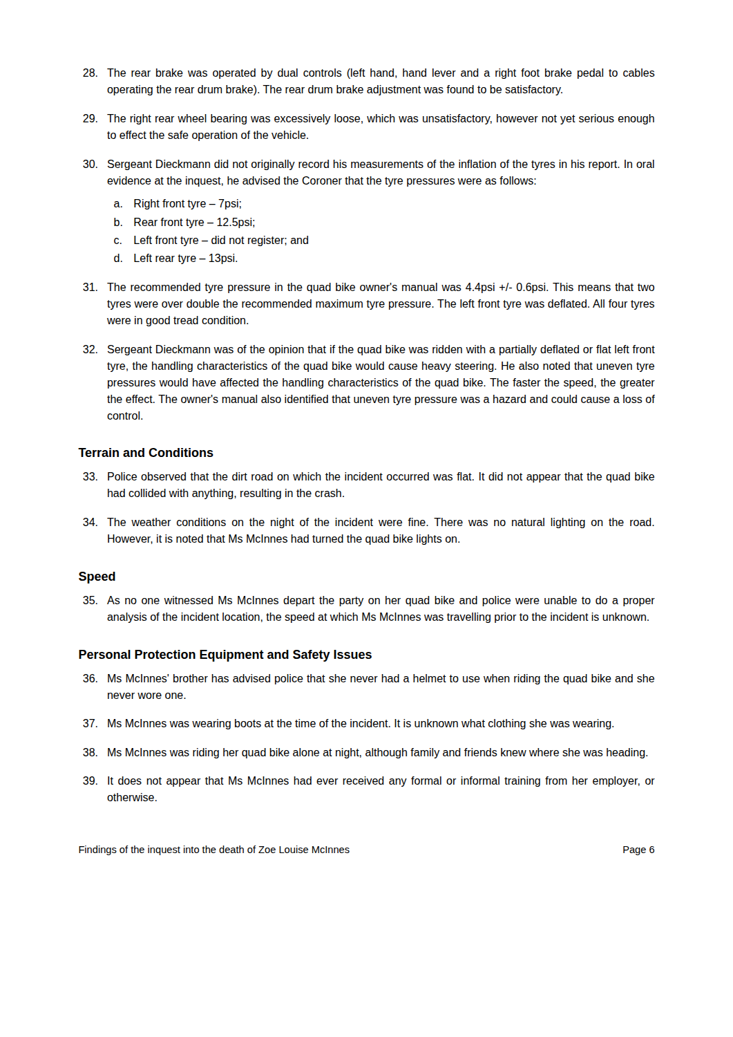The rear brake was operated by dual controls (left hand, hand lever and a right foot brake pedal to cables operating the rear drum brake). The rear drum brake adjustment was found to be satisfactory.
The right rear wheel bearing was excessively loose, which was unsatisfactory, however not yet serious enough to effect the safe operation of the vehicle.
Sergeant Dieckmann did not originally record his measurements of the inflation of the tyres in his report. In oral evidence at the inquest, he advised the Coroner that the tyre pressures were as follows:
Right front tyre – 7psi;
Rear front tyre – 12.5psi;
Left front tyre – did not register; and
Left rear tyre – 13psi.
The recommended tyre pressure in the quad bike owner's manual was 4.4psi +/- 0.6psi. This means that two tyres were over double the recommended maximum tyre pressure. The left front tyre was deflated. All four tyres were in good tread condition.
Sergeant Dieckmann was of the opinion that if the quad bike was ridden with a partially deflated or flat left front tyre, the handling characteristics of the quad bike would cause heavy steering. He also noted that uneven tyre pressures would have affected the handling characteristics of the quad bike. The faster the speed, the greater the effect. The owner's manual also identified that uneven tyre pressure was a hazard and could cause a loss of control.
Terrain and Conditions
Police observed that the dirt road on which the incident occurred was flat. It did not appear that the quad bike had collided with anything, resulting in the crash.
The weather conditions on the night of the incident were fine. There was no natural lighting on the road. However, it is noted that Ms McInnes had turned the quad bike lights on.
Speed
As no one witnessed Ms McInnes depart the party on her quad bike and police were unable to do a proper analysis of the incident location, the speed at which Ms McInnes was travelling prior to the incident is unknown.
Personal Protection Equipment and Safety Issues
Ms McInnes' brother has advised police that she never had a helmet to use when riding the quad bike and she never wore one.
Ms McInnes was wearing boots at the time of the incident. It is unknown what clothing she was wearing.
Ms McInnes was riding her quad bike alone at night, although family and friends knew where she was heading.
It does not appear that Ms McInnes had ever received any formal or informal training from her employer, or otherwise.
Findings of the inquest into the death of Zoe Louise McInnes Page 6